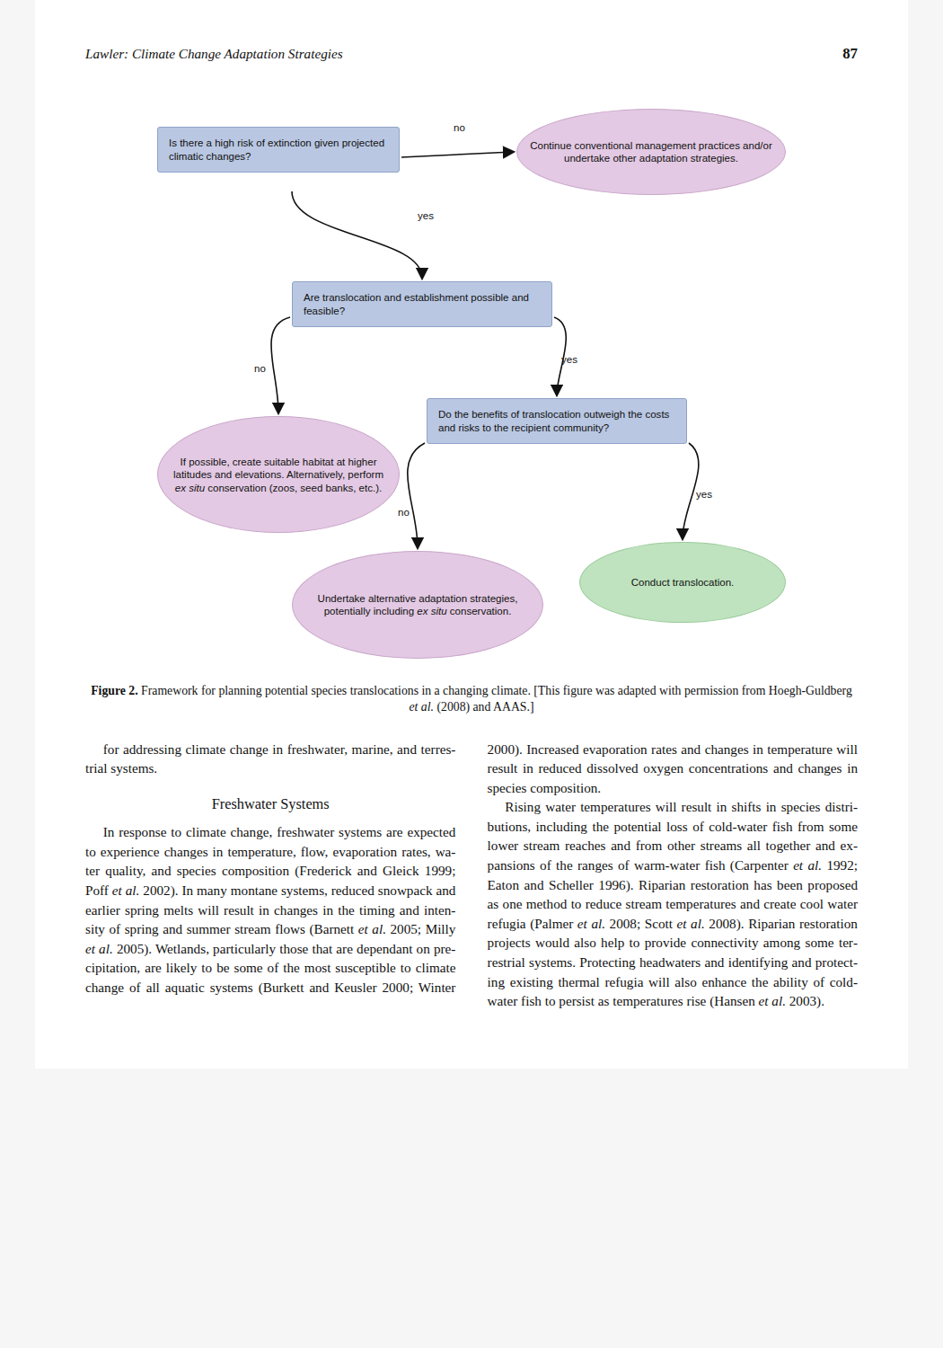Lawler: Climate Change Adaptation Strategies 87
Is there a high risk of extinction given projected climatic changes?
Continue conventional management practices and/or undertake other adaptation strategies.
Are translocation and establishment possible and feasible?
If possible, create suitable habitat at higher latitudes and elevations. Alternatively, perform ex situ conservation (zoos, seed banks, etc.).
Do the benefits of translocation outweigh the costs and risks to the recipient community?
Undertake alternative adaptation strategies, potentially including ex situ conservation.
Conduct translocation.
no yes no yes no yes
Figure 2. Framework for planning potential species translocations in a changing climate. [This figure was adapted with permission from Hoegh-Guldberg et al. (2008) and AAAS.]
for addressing climate change in freshwater, marine, and terrestrial systems.
Freshwater Systems
In response to climate change, freshwater systems are expected to experience changes in temperature, flow, evaporation rates, water quality, and species composition (Frederick and Gleick 1999; Poff et al. 2002). In many montane systems, reduced snowpack and earlier spring melts will result in changes in the timing and intensity of spring and summer stream flows (Barnett et al. 2005; Milly et al. 2005). Wetlands, particularly those that are dependant on precipitation, are likely to be some of the most susceptible to climate change of all aquatic systems (Burkett and Keusler 2000; Winter 2000). Increased evaporation rates and changes in temperature will result in reduced dissolved oxygen concentrations and changes in species composition.
Rising water temperatures will result in shifts in species distributions, including the potential loss of cold-water fish from some lower stream reaches and from other streams all together and expansions of the ranges of warm-water fish (Carpenter et al. 1992; Eaton and Scheller 1996). Riparian restoration has been proposed as one method to reduce stream temperatures and create cool water refugia (Palmer et al. 2008; Scott et al. 2008). Riparian restoration projects would also help to provide connectivity among some terrestrial systems. Protecting headwaters and identifying and protecting existing thermal refugia will also enhance the ability of cold-water fish to persist as temperatures rise (Hansen et al. 2003).